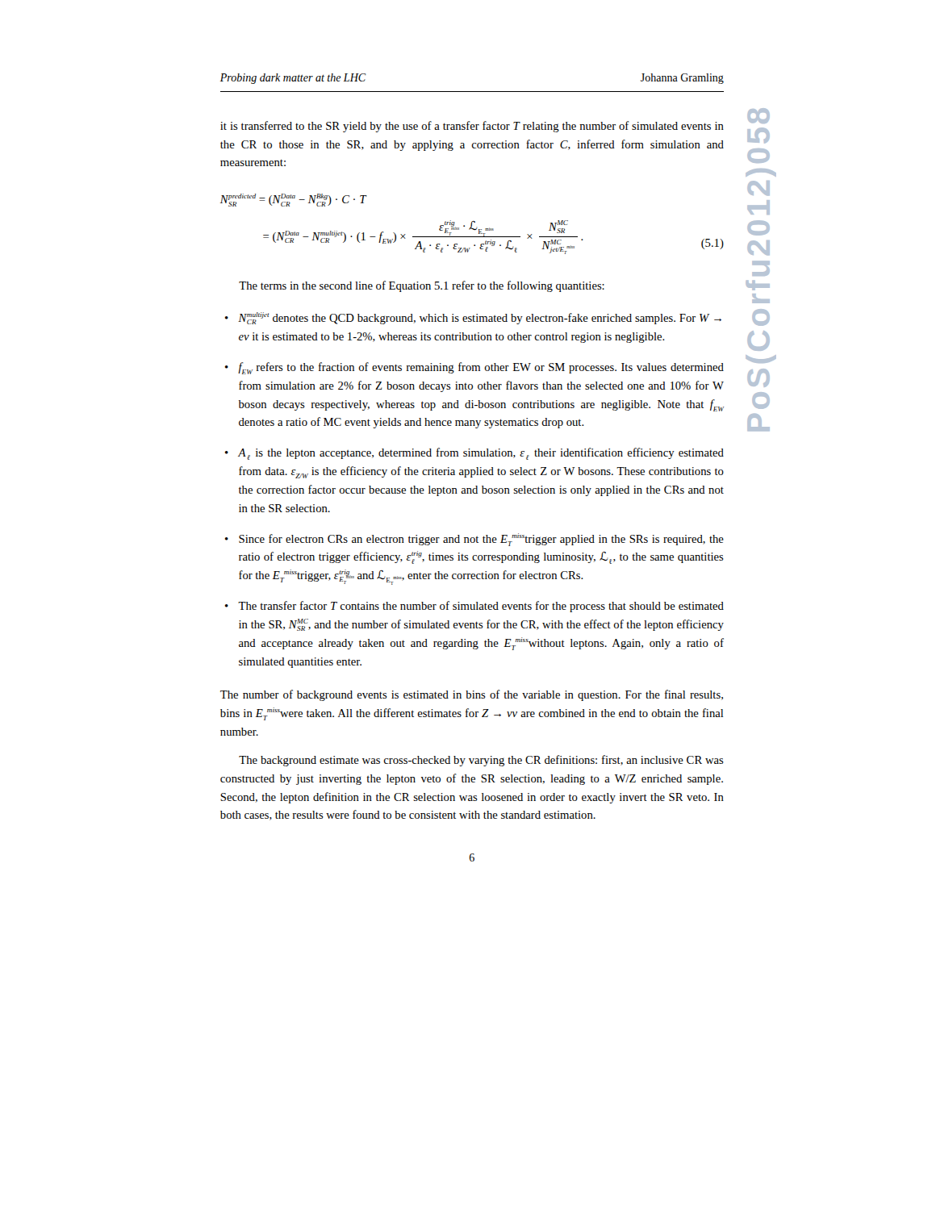PoS(Corfu2012)058
Probing dark matter at the LHC Johanna Gramling
it is transferred to the SR yield by the use of a transfer factor T relating the number of simulated events in the CR to those in the SR, and by applying a correction factor C, inferred form simulation and measurement:
Npredicted SR = (NData CR − NBkg CR ) · C · T
= (NData CR − Nmultijet CR ) · (1 − fEW) × εtrig ETmiss · ℒETmiss Aℓ · εℓ · εZ/W · εtrig ℓ · ℒℓ × NMC SR NMC jet/ETmiss .
(5.1)
The terms in the second line of Equation 5.1 refer to the following quantities:
Nmultijet CR denotes the QCD background, which is estimated by electron-fake enriched samples. For W → eν it is estimated to be 1-2%, whereas its contribution to other control region is negligible.
fEW refers to the fraction of events remaining from other EW or SM processes. Its values determined from simulation are 2% for Z boson decays into other flavors than the selected one and 10% for W boson decays respectively, whereas top and di-boson contributions are negligible. Note that fEW denotes a ratio of MC event yields and hence many systematics drop out.
Aℓ is the lepton acceptance, determined from simulation, εℓ their identification efficiency estimated from data. εZ/W is the efficiency of the criteria applied to select Z or W bosons. These contributions to the correction factor occur because the lepton and boson selection is only applied in the CRs and not in the SR selection.
Since for electron CRs an electron trigger and not the ETmisstrigger applied in the SRs is required, the ratio of electron trigger efficiency, εtrig ℓ, times its corresponding luminosity, ℒℓ, to the same quantities for the ETmisstrigger, εtrig ETmiss and ℒETmiss, enter the correction for electron CRs.
The transfer factor T contains the number of simulated events for the process that should be estimated in the SR, NMC SR, and the number of simulated events for the CR, with the effect of the lepton efficiency and acceptance already taken out and regarding the ETmisswithout leptons. Again, only a ratio of simulated quantities enter.
The number of background events is estimated in bins of the variable in question. For the final results, bins in ETmisswere taken. All the different estimates for Z → νν are combined in the end to obtain the final number.
The background estimate was cross-checked by varying the CR definitions: first, an inclusive CR was constructed by just inverting the lepton veto of the SR selection, leading to a W/Z enriched sample. Second, the lepton definition in the CR selection was loosened in order to exactly invert the SR veto. In both cases, the results were found to be consistent with the standard estimation.
6